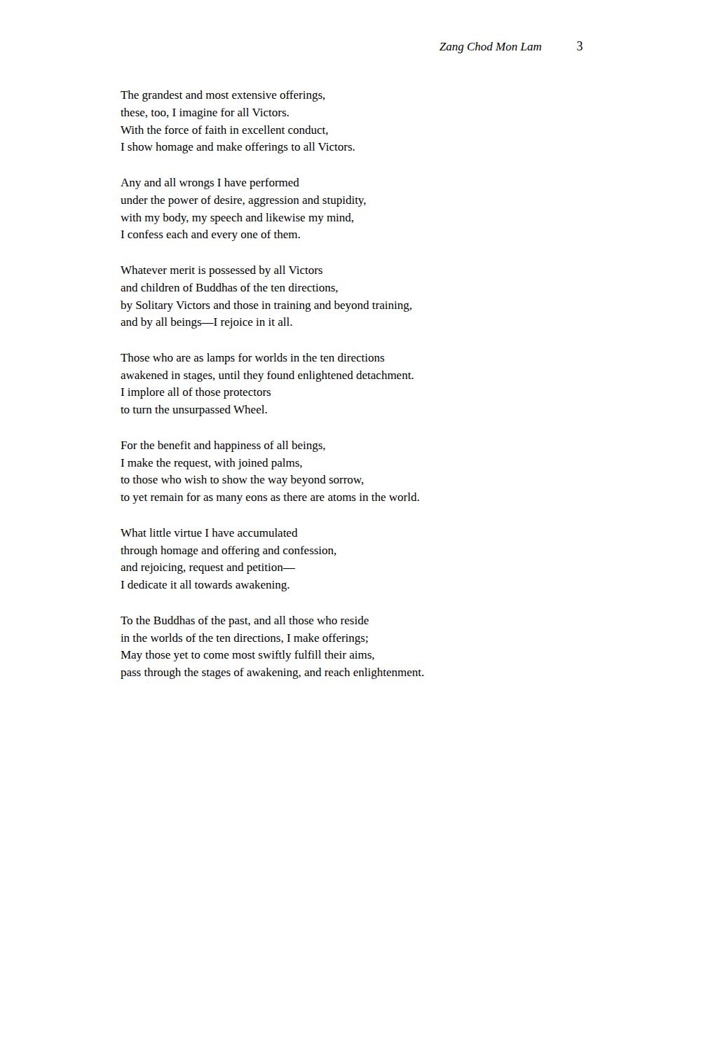Zang Chod Mon Lam 3
The grandest and most extensive offerings,
these, too, I imagine for all Victors.
With the force of faith in excellent conduct,
I show homage and make offerings to all Victors.
Any and all wrongs I have performed
under the power of desire, aggression and stupidity,
with my body, my speech and likewise my mind,
I confess each and every one of them.
Whatever merit is possessed by all Victors
and children of Buddhas of the ten directions,
by Solitary Victors and those in training and beyond training,
and by all beings—I rejoice in it all.
Those who are as lamps for worlds in the ten directions
awakened in stages, until they found enlightened detachment.
I implore all of those protectors
to turn the unsurpassed Wheel.
For the benefit and happiness of all beings,
I make the request, with joined palms,
to those who wish to show the way beyond sorrow,
to yet remain for as many eons as there are atoms in the world.
What little virtue I have accumulated
through homage and offering and confession,
and rejoicing, request and petition—
I dedicate it all towards awakening.
To the Buddhas of the past, and all those who reside
in the worlds of the ten directions, I make offerings;
May those yet to come most swiftly fulfill their aims,
pass through the stages of awakening, and reach enlightenment.